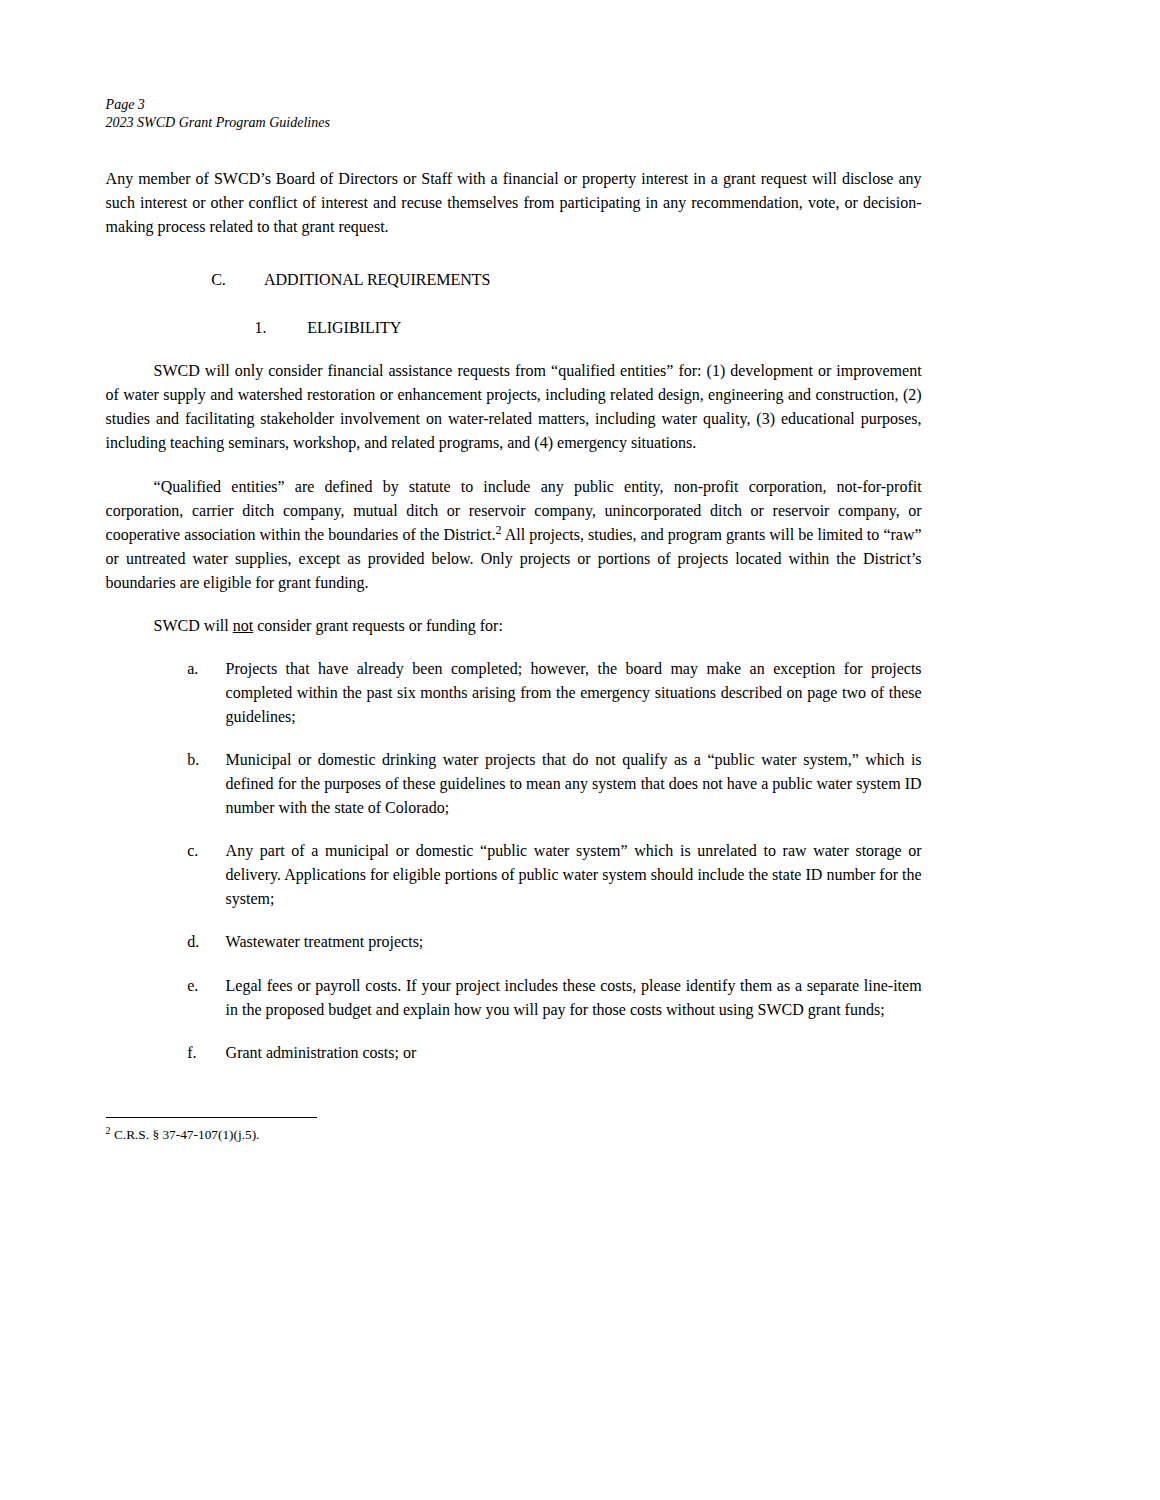Page 3
2023 SWCD Grant Program Guidelines
Any member of SWCD’s Board of Directors or Staff with a financial or property interest in a grant request will disclose any such interest or other conflict of interest and recuse themselves from participating in any recommendation, vote, or decision-making process related to that grant request.
C. ADDITIONAL REQUIREMENTS
1. ELIGIBILITY
SWCD will only consider financial assistance requests from “qualified entities” for: (1) development or improvement of water supply and watershed restoration or enhancement projects, including related design, engineering and construction, (2) studies and facilitating stakeholder involvement on water-related matters, including water quality, (3) educational purposes, including teaching seminars, workshop, and related programs, and (4) emergency situations.
“Qualified entities” are defined by statute to include any public entity, non-profit corporation, not-for-profit corporation, carrier ditch company, mutual ditch or reservoir company, unincorporated ditch or reservoir company, or cooperative association within the boundaries of the District.2 All projects, studies, and program grants will be limited to “raw” or untreated water supplies, except as provided below. Only projects or portions of projects located within the District’s boundaries are eligible for grant funding.
SWCD will not consider grant requests or funding for:
Projects that have already been completed; however, the board may make an exception for projects completed within the past six months arising from the emergency situations described on page two of these guidelines;
Municipal or domestic drinking water projects that do not qualify as a “public water system,” which is defined for the purposes of these guidelines to mean any system that does not have a public water system ID number with the state of Colorado;
Any part of a municipal or domestic “public water system” which is unrelated to raw water storage or delivery. Applications for eligible portions of public water system should include the state ID number for the system;
Wastewater treatment projects;
Legal fees or payroll costs. If your project includes these costs, please identify them as a separate line-item in the proposed budget and explain how you will pay for those costs without using SWCD grant funds;
Grant administration costs; or
2 C.R.S. § 37-47-107(1)(j.5).